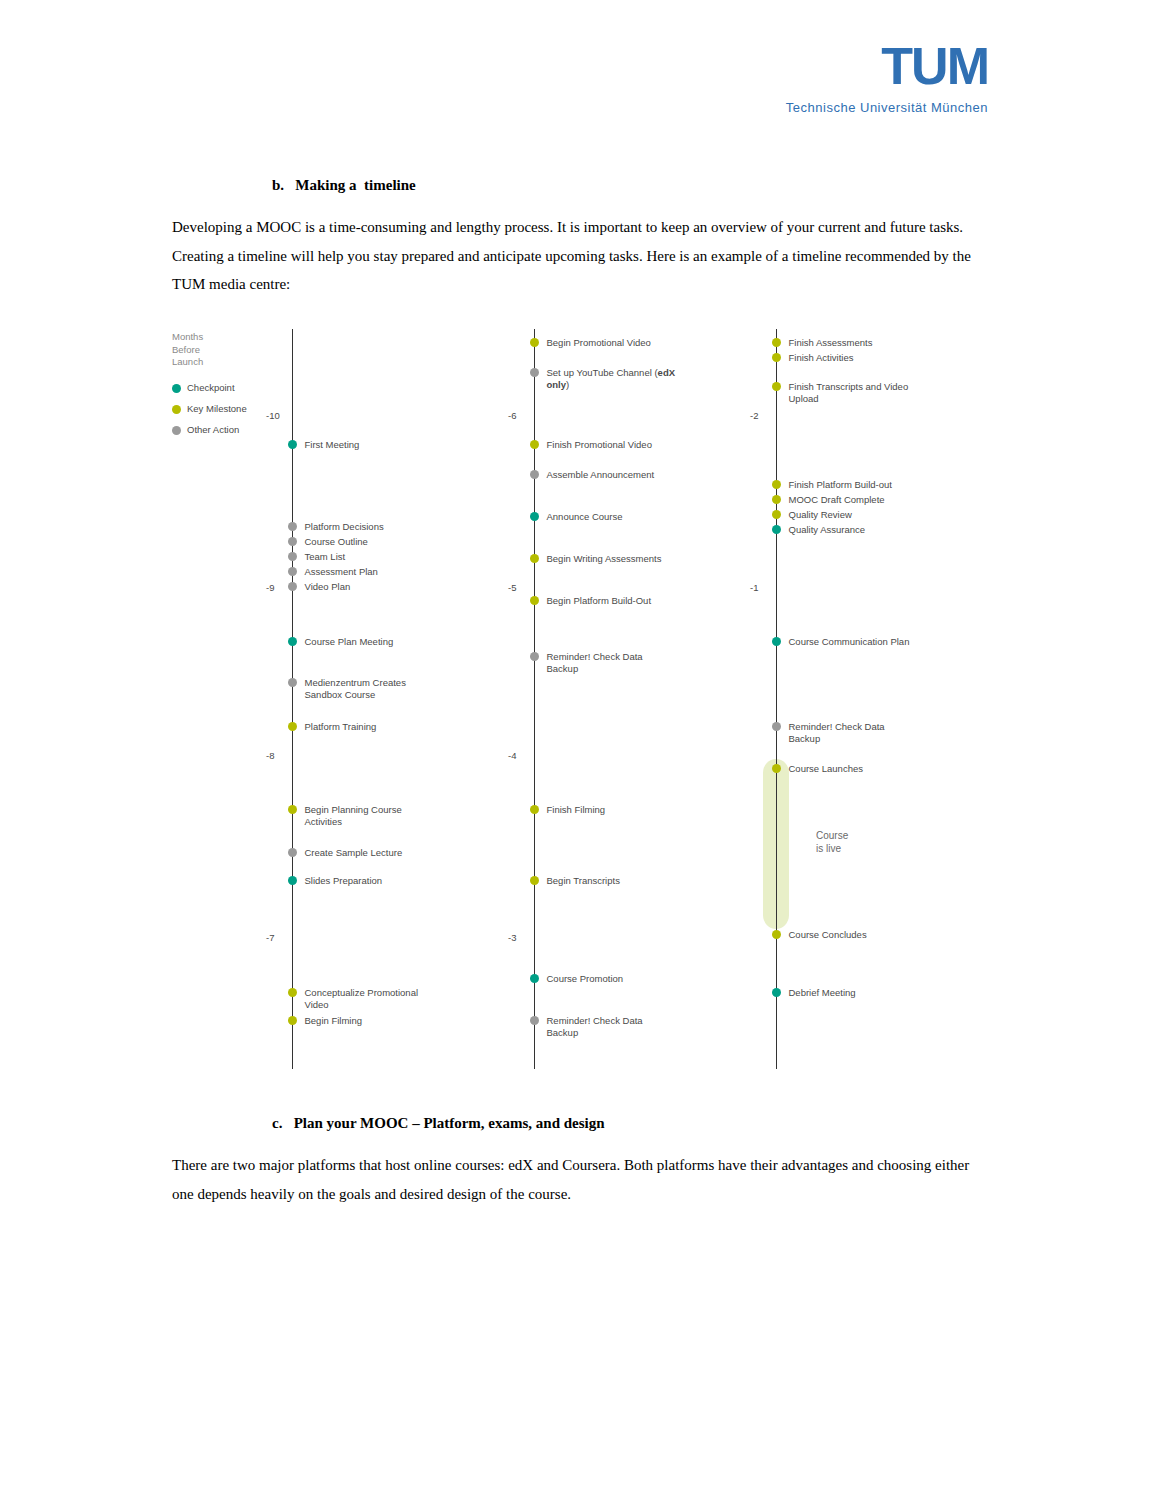TUM
Technische Universität München
b. Making a timeline
Developing a MOOC is a time-consuming and lengthy process. It is important to keep an overview of your current and future tasks. Creating a timeline will help you stay prepared and anticipate upcoming tasks. Here is an example of a timeline recommended by the TUM media centre:
Months
Before
Launch
Checkpoint
Key Milestone
Other Action
-10
-9
-8
-7
First Meeting
Platform Decisions
Course Outline
Team List
Assessment Plan
Video Plan
Course Plan Meeting
Medienzentrum Creates Sandbox Course
Platform Training
Begin Planning Course Activities
Create Sample Lecture
Slides Preparation
Conceptualize Promotional Video
Begin Filming
-6
-5
-4
-3
Begin Promotional Video
Set up YouTube Channel (edX only)
Finish Promotional Video
Assemble Announcement
Announce Course
Begin Writing Assessments
Begin Platform Build-Out
Reminder! Check Data Backup
Finish Filming
Begin Transcripts
Course Promotion
Reminder! Check Data Backup
-2
-1
Finish Assessments
Finish Activities
Finish Transcripts and Video Upload
Finish Platform Build-out
MOOC Draft Complete
Quality Review
Quality Assurance
Course Communication Plan
Reminder! Check Data Backup
Course Launches
Course
is live
Course Concludes
Debrief Meeting
c. Plan your MOOC – Platform, exams, and design
There are two major platforms that host online courses: edX and Coursera. Both platforms have their advantages and choosing either one depends heavily on the goals and desired design of the course.